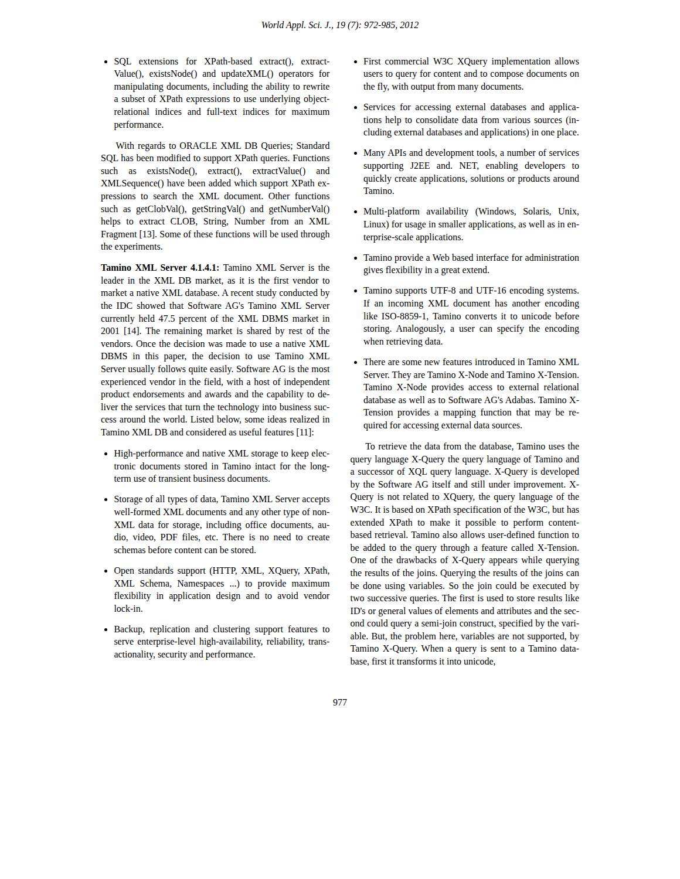World Appl. Sci. J., 19 (7): 972-985, 2012
SQL extensions for XPath-based extract(), extractValue(), existsNode() and updateXML() operators for manipulating documents, including the ability to rewrite a subset of XPath expressions to use underlying object-relational indices and full-text indices for maximum performance.
With regards to ORACLE XML DB Queries; Standard SQL has been modified to support XPath queries. Functions such as existsNode(), extract(), extractValue() and XMLSequence() have been added which support XPath expressions to search the XML document. Other functions such as getClobVal(), getStringVal() and getNumberVal() helps to extract CLOB, String, Number from an XML Fragment [13]. Some of these functions will be used through the experiments.
Tamino XML Server 4.1.4.1: Tamino XML Server is the leader in the XML DB market, as it is the first vendor to market a native XML database. A recent study conducted by the IDC showed that Software AG's Tamino XML Server currently held 47.5 percent of the XML DBMS market in 2001 [14]. The remaining market is shared by rest of the vendors. Once the decision was made to use a native XML DBMS in this paper, the decision to use Tamino XML Server usually follows quite easily. Software AG is the most experienced vendor in the field, with a host of independent product endorsements and awards and the capability to deliver the services that turn the technology into business success around the world. Listed below, some ideas realized in Tamino XML DB and considered as useful features [11]:
High-performance and native XML storage to keep electronic documents stored in Tamino intact for the long-term use of transient business documents.
Storage of all types of data, Tamino XML Server accepts well-formed XML documents and any other type of non-XML data for storage, including office documents, audio, video, PDF files, etc. There is no need to create schemas before content can be stored.
Open standards support (HTTP, XML, XQuery, XPath, XML Schema, Namespaces ...) to provide maximum flexibility in application design and to avoid vendor lock-in.
Backup, replication and clustering support features to serve enterprise-level high-availability, reliability, transactionality, security and performance.
First commercial W3C XQuery implementation allows users to query for content and to compose documents on the fly, with output from many documents.
Services for accessing external databases and applications help to consolidate data from various sources (including external databases and applications) in one place.
Many APIs and development tools, a number of services supporting J2EE and. NET, enabling developers to quickly create applications, solutions or products around Tamino.
Multi-platform availability (Windows, Solaris, Unix, Linux) for usage in smaller applications, as well as in enterprise-scale applications.
Tamino provide a Web based interface for administration gives flexibility in a great extend.
Tamino supports UTF-8 and UTF-16 encoding systems. If an incoming XML document has another encoding like ISO-8859-1, Tamino converts it to unicode before storing. Analogously, a user can specify the encoding when retrieving data.
There are some new features introduced in Tamino XML Server. They are Tamino X-Node and Tamino X-Tension. Tamino X-Node provides access to external relational database as well as to Software AG's Adabas. Tamino X-Tension provides a mapping function that may be required for accessing external data sources.
To retrieve the data from the database, Tamino uses the query language X-Query the query language of Tamino and a successor of XQL query language. X-Query is developed by the Software AG itself and still under improvement. X-Query is not related to XQuery, the query language of the W3C. It is based on XPath specification of the W3C, but has extended XPath to make it possible to perform content-based retrieval. Tamino also allows user-defined function to be added to the query through a feature called X-Tension. One of the drawbacks of X-Query appears while querying the results of the joins. Querying the results of the joins can be done using variables. So the join could be executed by two successive queries. The first is used to store results like ID's or general values of elements and attributes and the second could query a semi-join construct, specified by the variable. But, the problem here, variables are not supported, by Tamino X-Query. When a query is sent to a Tamino database, first it transforms it into unicode,
977